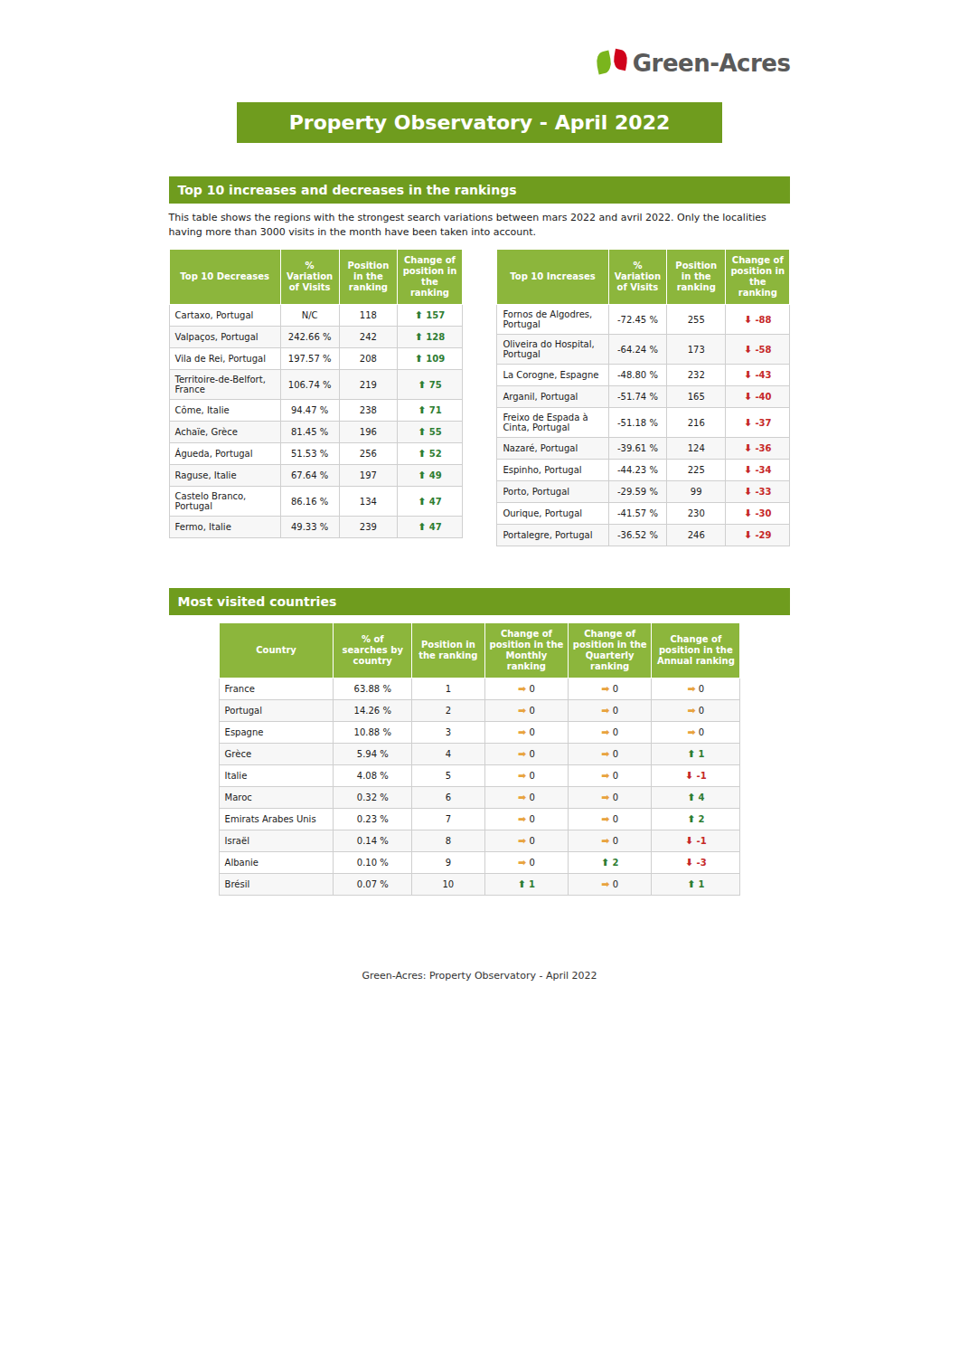Green-Acres
Property Observatory - April 2022
Top 10 increases and decreases in the rankings
This table shows the regions with the strongest search variations between mars 2022 and avril 2022. Only the localities having more than 3000 visits in the month have been taken into account.
| Top 10 Decreases | % Variation of Visits | Position in the ranking | Change of position in the ranking |
| --- | --- | --- | --- |
| Cartaxo, Portugal | N/C | 118 | ⬆ 157 |
| Valpaços, Portugal | 242.66 % | 242 | ⬆ 128 |
| Vila de Rei, Portugal | 197.57 % | 208 | ⬆ 109 |
| Territoire-de-Belfort, France | 106.74 % | 219 | ⬆ 75 |
| Côme, Italie | 94.47 % | 238 | ⬆ 71 |
| Achaïe, Grèce | 81.45 % | 196 | ⬆ 55 |
| Águeda, Portugal | 51.53 % | 256 | ⬆ 52 |
| Raguse, Italie | 67.64 % | 197 | ⬆ 49 |
| Castelo Branco, Portugal | 86.16 % | 134 | ⬆ 47 |
| Fermo, Italie | 49.33 % | 239 | ⬆ 47 |
| Top 10 Increases | % Variation of Visits | Position in the ranking | Change of position in the ranking |
| --- | --- | --- | --- |
| Fornos de Algodres, Portugal | -72.45 % | 255 | ⬇ -88 |
| Oliveira do Hospital, Portugal | -64.24 % | 173 | ⬇ -58 |
| La Corogne, Espagne | -48.80 % | 232 | ⬇ -43 |
| Arganil, Portugal | -51.74 % | 165 | ⬇ -40 |
| Freixo de Espada à Cinta, Portugal | -51.18 % | 216 | ⬇ -37 |
| Nazaré, Portugal | -39.61 % | 124 | ⬇ -36 |
| Espinho, Portugal | -44.23 % | 225 | ⬇ -34 |
| Porto, Portugal | -29.59 % | 99 | ⬇ -33 |
| Ourique, Portugal | -41.57 % | 230 | ⬇ -30 |
| Portalegre, Portugal | -36.52 % | 246 | ⬇ -29 |
Most visited countries
| Country | % of searches by country | Position in the ranking | Change of position in the Monthly ranking | Change of position in the Quarterly ranking | Change of position in the Annual ranking |
| --- | --- | --- | --- | --- | --- |
| France | 63.88 % | 1 | ➡ 0 | ➡ 0 | ➡ 0 |
| Portugal | 14.26 % | 2 | ➡ 0 | ➡ 0 | ➡ 0 |
| Espagne | 10.88 % | 3 | ➡ 0 | ➡ 0 | ➡ 0 |
| Grèce | 5.94 % | 4 | ➡ 0 | ➡ 0 | ⬆ 1 |
| Italie | 4.08 % | 5 | ➡ 0 | ➡ 0 | ⬇ -1 |
| Maroc | 0.32 % | 6 | ➡ 0 | ➡ 0 | ⬆ 4 |
| Emirats Arabes Unis | 0.23 % | 7 | ➡ 0 | ➡ 0 | ⬆ 2 |
| Israël | 0.14 % | 8 | ➡ 0 | ➡ 0 | ⬇ -1 |
| Albanie | 0.10 % | 9 | ➡ 0 | ⬆ 2 | ⬇ -3 |
| Brésil | 0.07 % | 10 | ⬆ 1 | ➡ 0 | ⬆ 1 |
Green-Acres: Property Observatory - April 2022